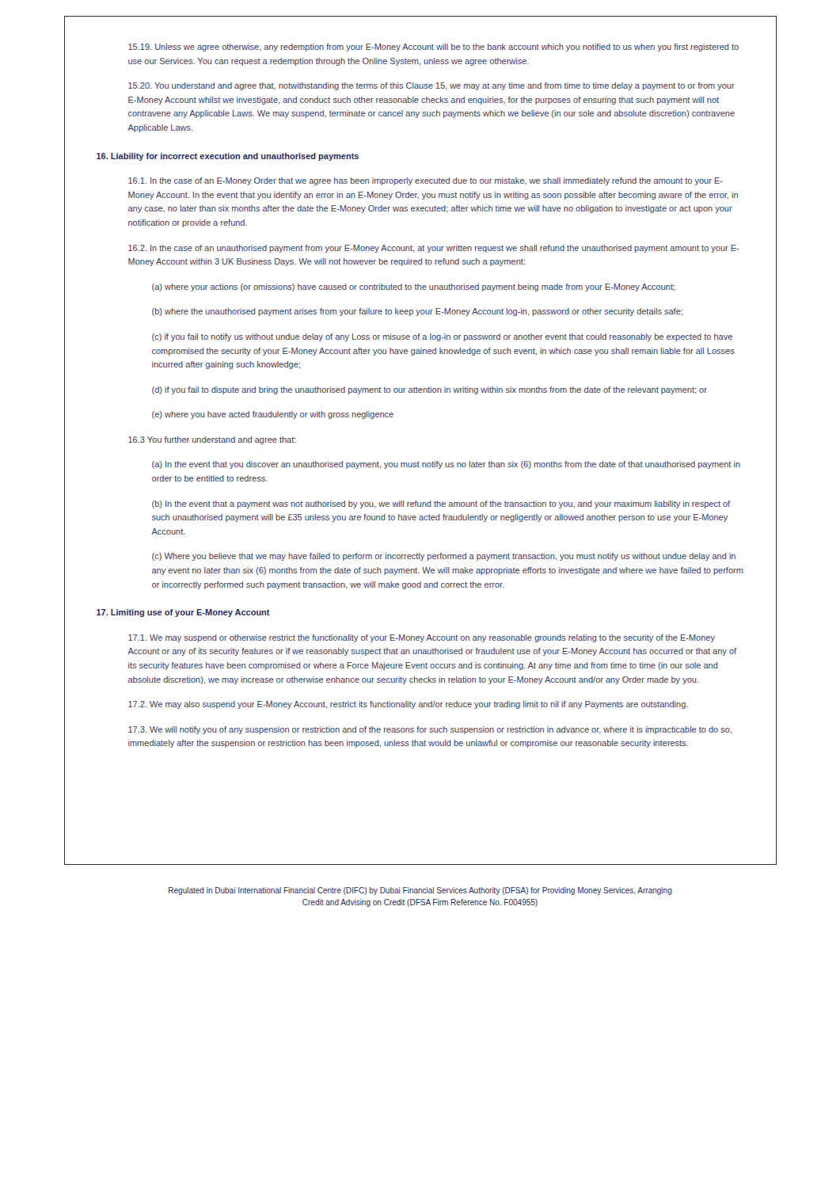15.19. Unless we agree otherwise, any redemption from your E-Money Account will be to the bank account which you notified to us when you first registered to use our Services. You can request a redemption through the Online System, unless we agree otherwise.
15.20. You understand and agree that, notwithstanding the terms of this Clause 15, we may at any time and from time to time delay a payment to or from your E-Money Account whilst we investigate, and conduct such other reasonable checks and enquiries, for the purposes of ensuring that such payment will not contravene any Applicable Laws. We may suspend, terminate or cancel any such payments which we believe (in our sole and absolute discretion) contravene Applicable Laws.
16. Liability for incorrect execution and unauthorised payments
16.1. In the case of an E-Money Order that we agree has been improperly executed due to our mistake, we shall immediately refund the amount to your E-Money Account. In the event that you identify an error in an E-Money Order, you must notify us in writing as soon possible after becoming aware of the error, in any case, no later than six months after the date the E-Money Order was executed; after which time we will have no obligation to investigate or act upon your notification or provide a refund.
16.2. In the case of an unauthorised payment from your E-Money Account, at your written request we shall refund the unauthorised payment amount to your E-Money Account within 3 UK Business Days. We will not however be required to refund such a payment:
(a) where your actions (or omissions) have caused or contributed to the unauthorised payment being made from your E-Money Account;
(b) where the unauthorised payment arises from your failure to keep your E-Money Account log-in, password or other security details safe;
(c) if you fail to notify us without undue delay of any Loss or misuse of a log-in or password or another event that could reasonably be expected to have compromised the security of your E-Money Account after you have gained knowledge of such event, in which case you shall remain liable for all Losses incurred after gaining such knowledge;
(d) if you fail to dispute and bring the unauthorised payment to our attention in writing within six months from the date of the relevant payment; or
(e) where you have acted fraudulently or with gross negligence
16.3 You further understand and agree that:
(a) In the event that you discover an unauthorised payment, you must notify us no later than six (6) months from the date of that unauthorised payment in order to be entitled to redress.
(b) In the event that a payment was not authorised by you, we will refund the amount of the transaction to you, and your maximum liability in respect of such unauthorised payment will be £35 unless you are found to have acted fraudulently or negligently or allowed another person to use your E-Money Account.
(c) Where you believe that we may have failed to perform or incorrectly performed a payment transaction, you must notify us without undue delay and in any event no later than six (6) months from the date of such payment. We will make appropriate efforts to investigate and where we have failed to perform or incorrectly performed such payment transaction, we will make good and correct the error.
17. Limiting use of your E-Money Account
17.1. We may suspend or otherwise restrict the functionality of your E-Money Account on any reasonable grounds relating to the security of the E-Money Account or any of its security features or if we reasonably suspect that an unauthorised or fraudulent use of your E-Money Account has occurred or that any of its security features have been compromised or where a Force Majeure Event occurs and is continuing. At any time and from time to time (in our sole and absolute discretion), we may increase or otherwise enhance our security checks in relation to your E-Money Account and/or any Order made by you.
17.2. We may also suspend your E-Money Account, restrict its functionality and/or reduce your trading limit to nil if any Payments are outstanding.
17.3. We will notify you of any suspension or restriction and of the reasons for such suspension or restriction in advance or, where it is impracticable to do so, immediately after the suspension or restriction has been imposed, unless that would be unlawful or compromise our reasonable security interests.
Regulated in Dubai International Financial Centre (DIFC) by Dubai Financial Services Authority (DFSA) for Providing Money Services, Arranging
Credit and Advising on Credit (DFSA Firm Reference No. F004955)